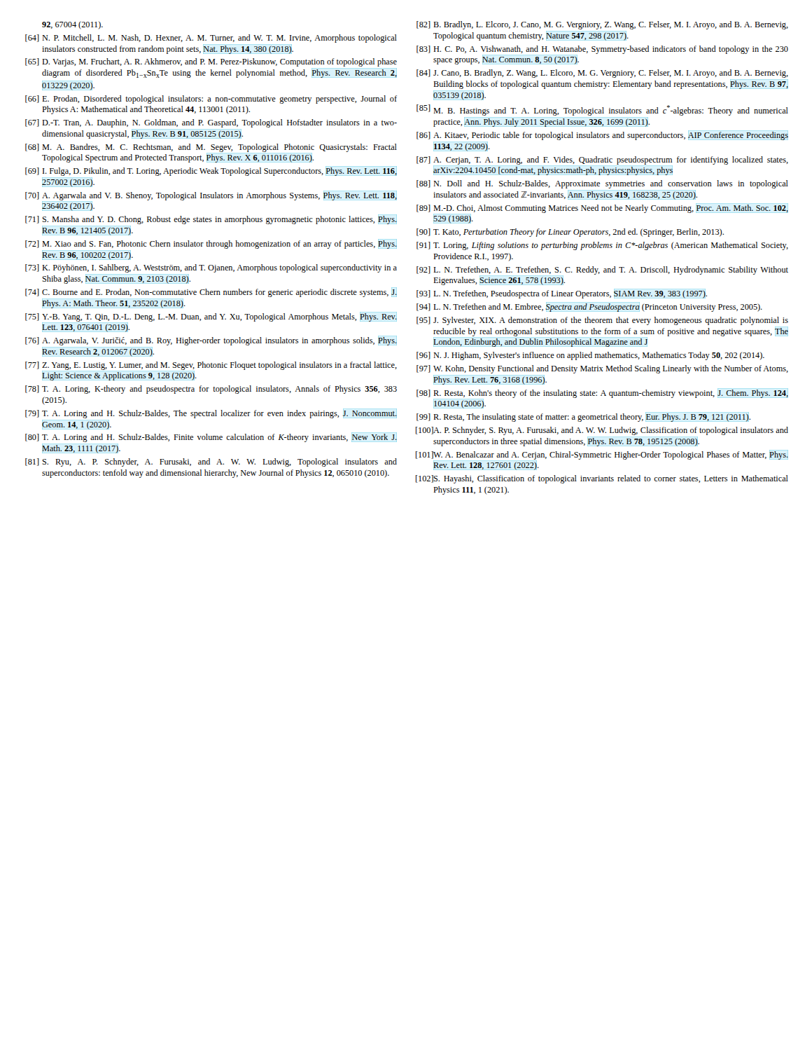92, 67004 (2011).
[64] N. P. Mitchell, L. M. Nash, D. Hexner, A. M. Turner, and W. T. M. Irvine, Amorphous topological insulators constructed from random point sets, Nat. Phys. 14, 380 (2018).
[65] D. Varjas, M. Fruchart, A. R. Akhmerov, and P. M. Perez-Piskunow, Computation of topological phase diagram of disordered Pb1−xSnxTe using the kernel polynomial method, Phys. Rev. Research 2, 013229 (2020).
[66] E. Prodan, Disordered topological insulators: a non-commutative geometry perspective, Journal of Physics A: Mathematical and Theoretical 44, 113001 (2011).
[67] D.-T. Tran, A. Dauphin, N. Goldman, and P. Gaspard, Topological Hofstadter insulators in a two-dimensional quasicrystal, Phys. Rev. B 91, 085125 (2015).
[68] M. A. Bandres, M. C. Rechtsman, and M. Segev, Topological Photonic Quasicrystals: Fractal Topological Spectrum and Protected Transport, Phys. Rev. X 6, 011016 (2016).
[69] I. Fulga, D. Pikulin, and T. Loring, Aperiodic Weak Topological Superconductors, Phys. Rev. Lett. 116, 257002 (2016).
[70] A. Agarwala and V. B. Shenoy, Topological Insulators in Amorphous Systems, Phys. Rev. Lett. 118, 236402 (2017).
[71] S. Mansha and Y. D. Chong, Robust edge states in amorphous gyromagnetic photonic lattices, Phys. Rev. B 96, 121405 (2017).
[72] M. Xiao and S. Fan, Photonic Chern insulator through homogenization of an array of particles, Phys. Rev. B 96, 100202 (2017).
[73] K. Pöyhönen, I. Sahlberg, A. Westström, and T. Ojanen, Amorphous topological superconductivity in a Shiba glass, Nat. Commun. 9, 2103 (2018).
[74] C. Bourne and E. Prodan, Non-commutative Chern numbers for generic aperiodic discrete systems, J. Phys. A: Math. Theor. 51, 235202 (2018).
[75] Y.-B. Yang, T. Qin, D.-L. Deng, L.-M. Duan, and Y. Xu, Topological Amorphous Metals, Phys. Rev. Lett. 123, 076401 (2019).
[76] A. Agarwala, V. Juričić, and B. Roy, Higher-order topological insulators in amorphous solids, Phys. Rev. Research 2, 012067 (2020).
[77] Z. Yang, E. Lustig, Y. Lumer, and M. Segev, Photonic Floquet topological insulators in a fractal lattice, Light: Science & Applications 9, 128 (2020).
[78] T. A. Loring, K-theory and pseudospectra for topological insulators, Annals of Physics 356, 383 (2015).
[79] T. A. Loring and H. Schulz-Baldes, The spectral localizer for even index pairings, J. Noncommut. Geom. 14, 1 (2020).
[80] T. A. Loring and H. Schulz-Baldes, Finite volume calculation of K-theory invariants, New York J. Math. 23, 1111 (2017).
[81] S. Ryu, A. P. Schnyder, A. Furusaki, and A. W. W. Ludwig, Topological insulators and superconductors: tenfold way and dimensional hierarchy, New Journal of Physics 12, 065010 (2010).
[82] B. Bradlyn, L. Elcoro, J. Cano, M. G. Vergniory, Z. Wang, C. Felser, M. I. Aroyo, and B. A. Bernevig, Topological quantum chemistry, Nature 547, 298 (2017).
[83] H. C. Po, A. Vishwanath, and H. Watanabe, Symmetry-based indicators of band topology in the 230 space groups, Nat. Commun. 8, 50 (2017).
[84] J. Cano, B. Bradlyn, Z. Wang, L. Elcoro, M. G. Vergniory, C. Felser, M. I. Aroyo, and B. A. Bernevig, Building blocks of topological quantum chemistry: Elementary band representations, Phys. Rev. B 97, 035139 (2018).
[85] M. B. Hastings and T. A. Loring, Topological insulators and c*-algebras: Theory and numerical practice, Ann. Phys. July 2011 Special Issue, 326, 1699 (2011).
[86] A. Kitaev, Periodic table for topological insulators and superconductors, AIP Conference Proceedings 1134, 22 (2009).
[87] A. Cerjan, T. A. Loring, and F. Vides, Quadratic pseudospectrum for identifying localized states, arXiv:2204.10450 [cond-mat, physics:math-ph, physics:physics, phys
[88] N. Doll and H. Schulz-Baldes, Approximate symmetries and conservation laws in topological insulators and associated ℤ-invariants, Ann. Physics 419, 168238, 25 (2020).
[89] M.-D. Choi, Almost Commuting Matrices Need not be Nearly Commuting, Proc. Am. Math. Soc. 102, 529 (1988).
[90] T. Kato, Perturbation Theory for Linear Operators, 2nd ed. (Springer, Berlin, 2013).
[91] T. Loring, Lifting solutions to perturbing problems in C*-algebras (American Mathematical Society, Providence R.I., 1997).
[92] L. N. Trefethen, A. E. Trefethen, S. C. Reddy, and T. A. Driscoll, Hydrodynamic Stability Without Eigenvalues, Science 261, 578 (1993).
[93] L. N. Trefethen, Pseudospectra of Linear Operators, SIAM Rev. 39, 383 (1997).
[94] L. N. Trefethen and M. Embree, Spectra and Pseudospectra (Princeton University Press, 2005).
[95] J. Sylvester, XIX. A demonstration of the theorem that every homogeneous quadratic polynomial is reducible by real orthogonal substitutions to the form of a sum of positive and negative squares, The London, Edinburgh, and Dublin Philosophical Magazine and J
[96] N. J. Higham, Sylvester's influence on applied mathematics, Mathematics Today 50, 202 (2014).
[97] W. Kohn, Density Functional and Density Matrix Method Scaling Linearly with the Number of Atoms, Phys. Rev. Lett. 76, 3168 (1996).
[98] R. Resta, Kohn's theory of the insulating state: A quantum-chemistry viewpoint, J. Chem. Phys. 124, 104104 (2006).
[99] R. Resta, The insulating state of matter: a geometrical theory, Eur. Phys. J. B 79, 121 (2011).
[100] A. P. Schnyder, S. Ryu, A. Furusaki, and A. W. W. Ludwig, Classification of topological insulators and superconductors in three spatial dimensions, Phys. Rev. B 78, 195125 (2008).
[101] W. A. Benalcazar and A. Cerjan, Chiral-Symmetric Higher-Order Topological Phases of Matter, Phys. Rev. Lett. 128, 127601 (2022).
[102] S. Hayashi, Classification of topological invariants related to corner states, Letters in Mathematical Physics 111, 1 (2021).